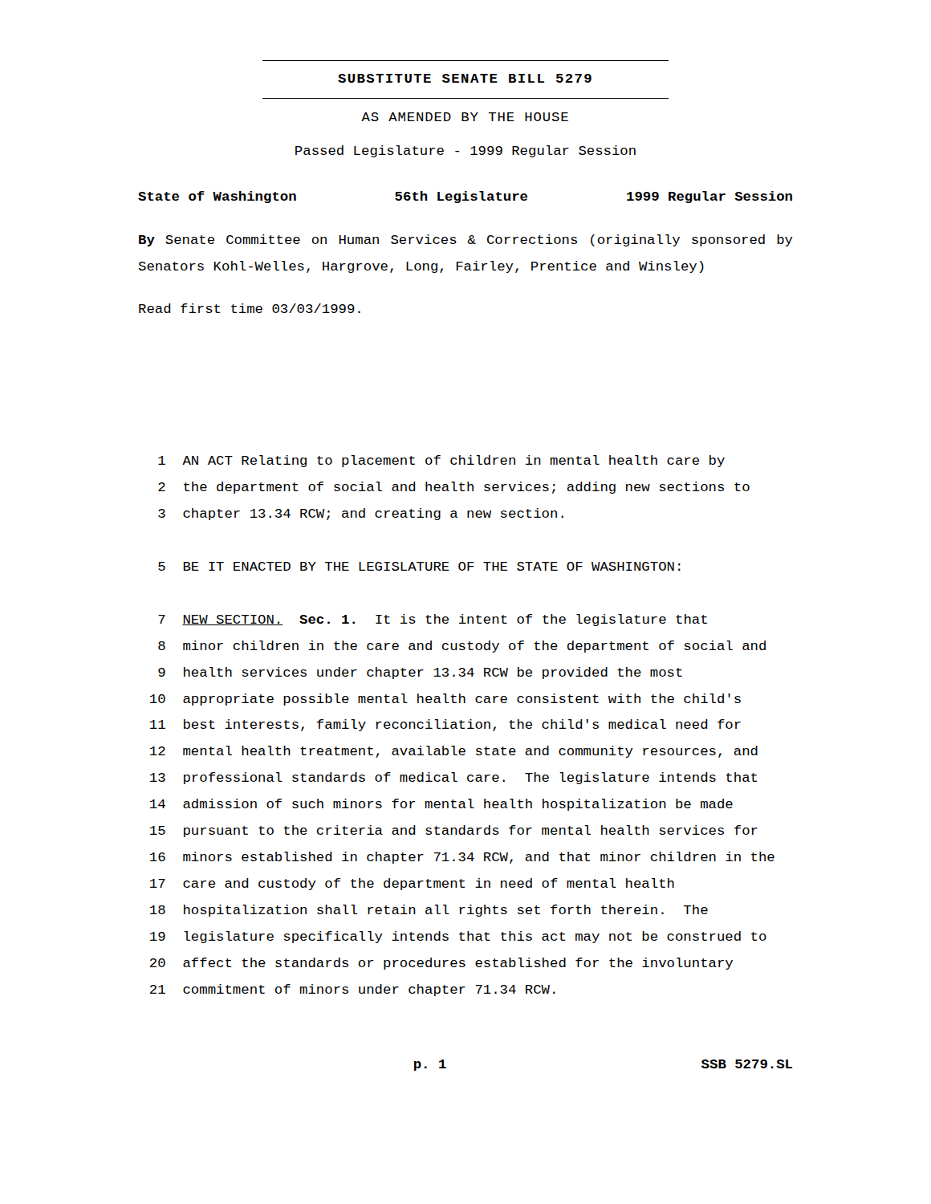SUBSTITUTE SENATE BILL 5279
AS AMENDED BY THE HOUSE
Passed Legislature - 1999 Regular Session
State of Washington 56th Legislature 1999 Regular Session
By Senate Committee on Human Services & Corrections (originally sponsored by Senators Kohl-Welles, Hargrove, Long, Fairley, Prentice and Winsley)
Read first time 03/03/1999.
AN ACT Relating to placement of children in mental health care by
the department of social and health services; adding new sections to
chapter 13.34 RCW; and creating a new section.
BE IT ENACTED BY THE LEGISLATURE OF THE STATE OF WASHINGTON:
NEW SECTION. Sec. 1. It is the intent of the legislature that
minor children in the care and custody of the department of social and
health services under chapter 13.34 RCW be provided the most
appropriate possible mental health care consistent with the child's
best interests, family reconciliation, the child's medical need for
mental health treatment, available state and community resources, and
professional standards of medical care. The legislature intends that
admission of such minors for mental health hospitalization be made
pursuant to the criteria and standards for mental health services for
minors established in chapter 71.34 RCW, and that minor children in the
care and custody of the department in need of mental health
hospitalization shall retain all rights set forth therein. The
legislature specifically intends that this act may not be construed to
affect the standards or procedures established for the involuntary
commitment of minors under chapter 71.34 RCW.
p. 1 SSB 5279.SL